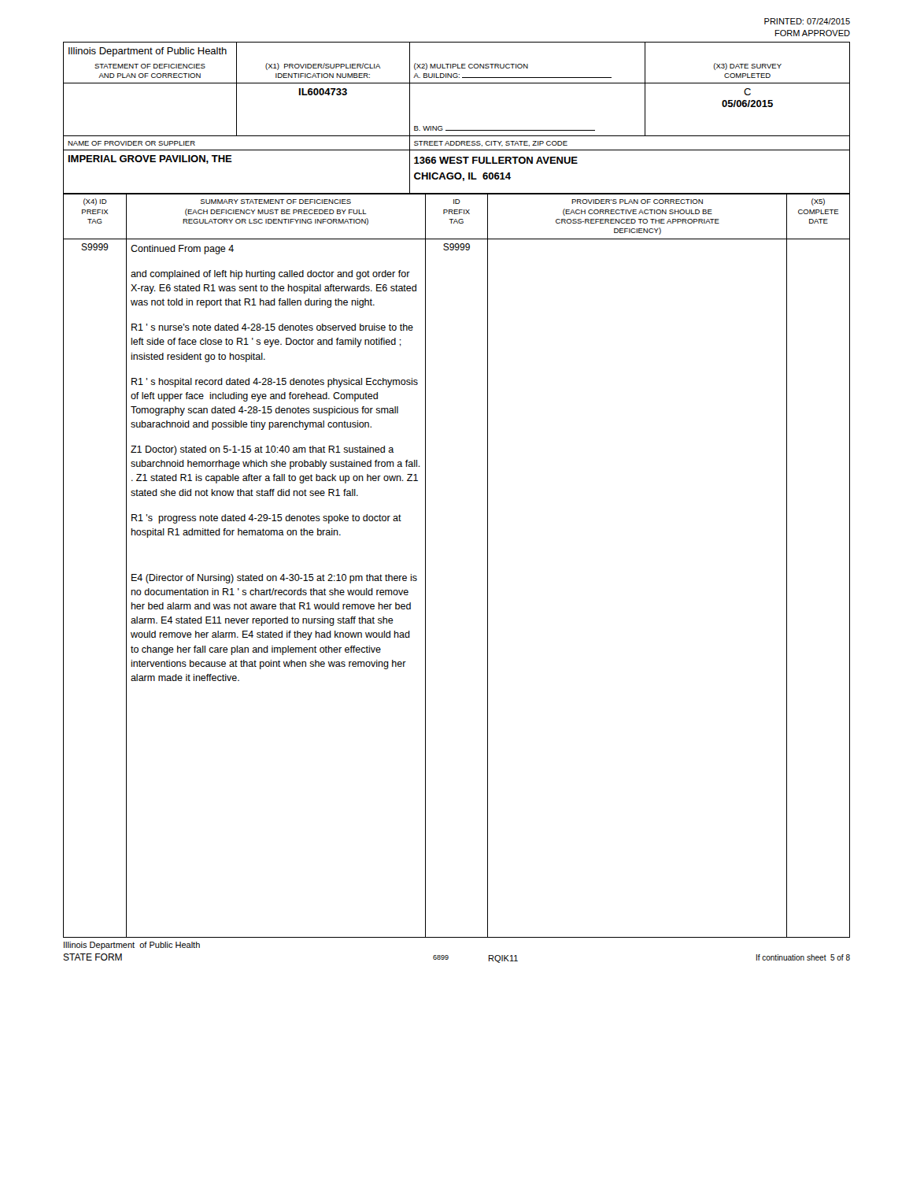PRINTED: 07/24/2015
FORM APPROVED
| Illinois Department of Public Health | | | |
| STATEMENT OF DEFICIENCIES AND PLAN OF CORRECTION | (X1) PROVIDER/SUPPLIER/CLIA IDENTIFICATION NUMBER: | (X2) MULTIPLE CONSTRUCTION A. BUILDING: | (X3) DATE SURVEY COMPLETED |
| | IL6004733 | B. WING | C 05/06/2015 |
| NAME OF PROVIDER OR SUPPLIER | STREET ADDRESS, CITY, STATE, ZIP CODE |
| IMPERIAL GROVE PAVILION, THE | 1366 WEST FULLERTON AVENUE CHICAGO, IL 60614 |
| (X4) ID PREFIX TAG | SUMMARY STATEMENT OF DEFICIENCIES (EACH DEFICIENCY MUST BE PRECEDED BY FULL REGULATORY OR LSC IDENTIFYING INFORMATION) | ID PREFIX TAG | PROVIDER'S PLAN OF CORRECTION (EACH CORRECTIVE ACTION SHOULD BE CROSS-REFERENCED TO THE APPROPRIATE DEFICIENCY) | (X5) COMPLETE DATE |
| S9999 | Continued From page 4 and complained of left hip hurting called doctor and got order for X-ray. E6 stated R1 was sent to the hospital afterwards. E6 stated was not told in report that R1 had fallen during the night. R1 ' s nurse's note dated 4-28-15 denotes observed bruise to the left side of face close to R1 ' s eye. Doctor and family notified ; insisted resident go to hospital. R1 ' s hospital record dated 4-28-15 denotes physical Ecchymosis of left upper face including eye and forehead. Computed Tomography scan dated 4-28-15 denotes suspicious for small subarachnoid and possible tiny parenchymal contusion. Z1 Doctor) stated on 5-1-15 at 10:40 am that R1 sustained a subarchnoid hemorrhage which she probably sustained from a fall. . Z1 stated R1 is capable after a fall to get back up on her own. Z1 stated she did not know that staff did not see R1 fall. R1 's progress note dated 4-29-15 denotes spoke to doctor at hospital R1 admitted for hematoma on the brain. E4 (Director of Nursing) stated on 4-30-15 at 2:10 pm that there is no documentation in R1 ' s chart/records that she would remove her bed alarm and was not aware that R1 would remove her bed alarm. E4 stated E11 never reported to nursing staff that she would remove her alarm. E4 stated if they had known would had to change her fall care plan and implement other effective interventions because at that point when she was removing her alarm made it ineffective. | S9999 | | |
Illinois Department of Public Health
STATE FORM
6899
RQIK11
If continuation sheet 5 of 8